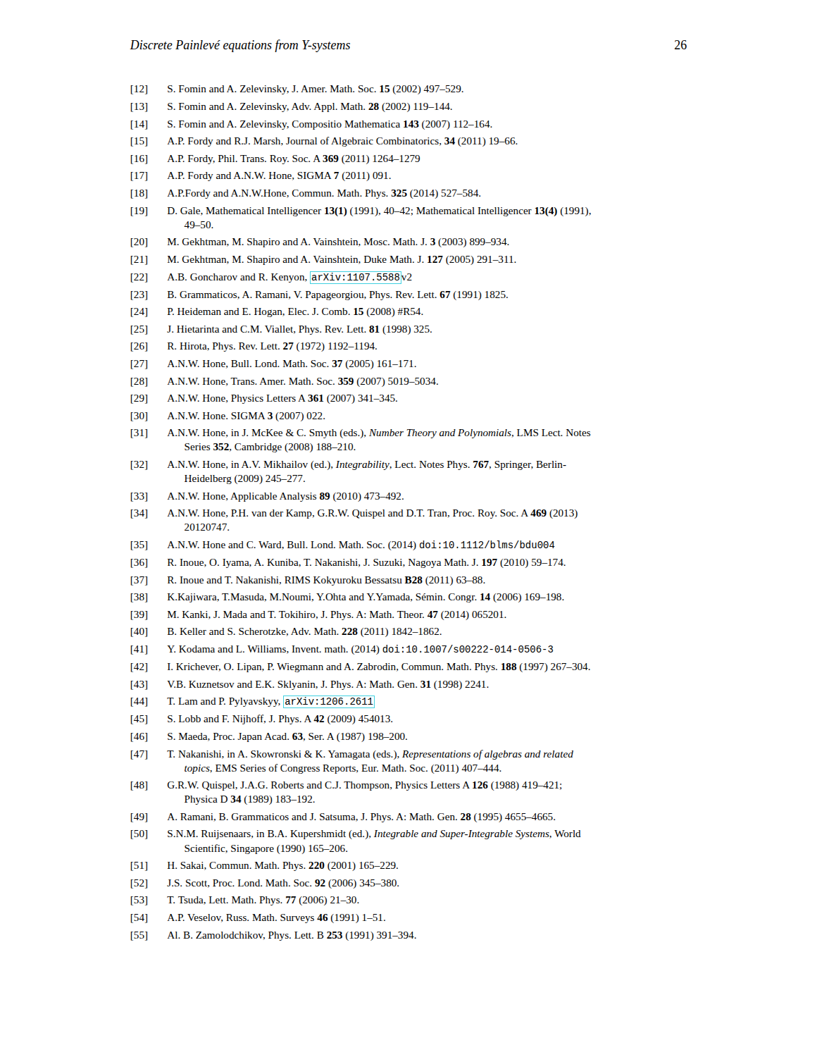Discrete Painlevé equations from Y-systems
26
[12] S. Fomin and A. Zelevinsky, J. Amer. Math. Soc. 15 (2002) 497–529.
[13] S. Fomin and A. Zelevinsky, Adv. Appl. Math. 28 (2002) 119–144.
[14] S. Fomin and A. Zelevinsky, Compositio Mathematica 143 (2007) 112–164.
[15] A.P. Fordy and R.J. Marsh, Journal of Algebraic Combinatorics, 34 (2011) 19–66.
[16] A.P. Fordy, Phil. Trans. Roy. Soc. A 369 (2011) 1264–1279
[17] A.P. Fordy and A.N.W. Hone, SIGMA 7 (2011) 091.
[18] A.P.Fordy and A.N.W.Hone, Commun. Math. Phys. 325 (2014) 527–584.
[19] D. Gale, Mathematical Intelligencer 13(1) (1991), 40–42; Mathematical Intelligencer 13(4) (1991),49–50.
[20] M. Gekhtman, M. Shapiro and A. Vainshtein, Mosc. Math. J. 3 (2003) 899–934.
[21] M. Gekhtman, M. Shapiro and A. Vainshtein, Duke Math. J. 127 (2005) 291–311.
[22] A.B. Goncharov and R. Kenyon, arXiv:1107.5588v2
[23] B. Grammaticos, A. Ramani, V. Papageorgiou, Phys. Rev. Lett. 67 (1991) 1825.
[24] P. Heideman and E. Hogan, Elec. J. Comb. 15 (2008) #R54.
[25] J. Hietarinta and C.M. Viallet, Phys. Rev. Lett. 81 (1998) 325.
[26] R. Hirota, Phys. Rev. Lett. 27 (1972) 1192–1194.
[27] A.N.W. Hone, Bull. Lond. Math. Soc. 37 (2005) 161–171.
[28] A.N.W. Hone, Trans. Amer. Math. Soc. 359 (2007) 5019–5034.
[29] A.N.W. Hone, Physics Letters A 361 (2007) 341–345.
[30] A.N.W. Hone. SIGMA 3 (2007) 022.
[31] A.N.W. Hone, in J. McKee & C. Smyth (eds.), Number Theory and Polynomials, LMS Lect. NotesSeries 352, Cambridge (2008) 188–210.
[32] A.N.W. Hone, in A.V. Mikhailov (ed.), Integrability, Lect. Notes Phys. 767, Springer, Berlin-Heidelberg (2009) 245–277.
[33] A.N.W. Hone, Applicable Analysis 89 (2010) 473–492.
[34] A.N.W. Hone, P.H. van der Kamp, G.R.W. Quispel and D.T. Tran, Proc. Roy. Soc. A 469 (2013)20120747.
[35] A.N.W. Hone and C. Ward, Bull. Lond. Math. Soc. (2014) doi:10.1112/blms/bdu004
[36] R. Inoue, O. Iyama, A. Kuniba, T. Nakanishi, J. Suzuki, Nagoya Math. J. 197 (2010) 59–174.
[37] R. Inoue and T. Nakanishi, RIMS Kokyuroku Bessatsu B28 (2011) 63–88.
[38] K.Kajiwara, T.Masuda, M.Noumi, Y.Ohta and Y.Yamada, Sémin. Congr. 14 (2006) 169–198.
[39] M. Kanki, J. Mada and T. Tokihiro, J. Phys. A: Math. Theor. 47 (2014) 065201.
[40] B. Keller and S. Scherotzke, Adv. Math. 228 (2011) 1842–1862.
[41] Y. Kodama and L. Williams, Invent. math. (2014) doi:10.1007/s00222-014-0506-3
[42] I. Krichever, O. Lipan, P. Wiegmann and A. Zabrodin, Commun. Math. Phys. 188 (1997) 267–304.
[43] V.B. Kuznetsov and E.K. Sklyanin, J. Phys. A: Math. Gen. 31 (1998) 2241.
[44] T. Lam and P. Pylyavskyy, arXiv:1206.2611
[45] S. Lobb and F. Nijhoff, J. Phys. A 42 (2009) 454013.
[46] S. Maeda, Proc. Japan Acad. 63, Ser. A (1987) 198–200.
[47] T. Nakanishi, in A. Skowronski & K. Yamagata (eds.), Representations of algebras and related topics, EMS Series of Congress Reports, Eur. Math. Soc. (2011) 407–444.
[48] G.R.W. Quispel, J.A.G. Roberts and C.J. Thompson, Physics Letters A 126 (1988) 419–421;Physica D 34 (1989) 183–192.
[49] A. Ramani, B. Grammaticos and J. Satsuma, J. Phys. A: Math. Gen. 28 (1995) 4655–4665.
[50] S.N.M. Ruijsenaars, in B.A. Kupershmidt (ed.), Integrable and Super-Integrable Systems, WorldScientific, Singapore (1990) 165–206.
[51] H. Sakai, Commun. Math. Phys. 220 (2001) 165–229.
[52] J.S. Scott, Proc. Lond. Math. Soc. 92 (2006) 345–380.
[53] T. Tsuda, Lett. Math. Phys. 77 (2006) 21–30.
[54] A.P. Veselov, Russ. Math. Surveys 46 (1991) 1–51.
[55] Al. B. Zamolodchikov, Phys. Lett. B 253 (1991) 391–394.